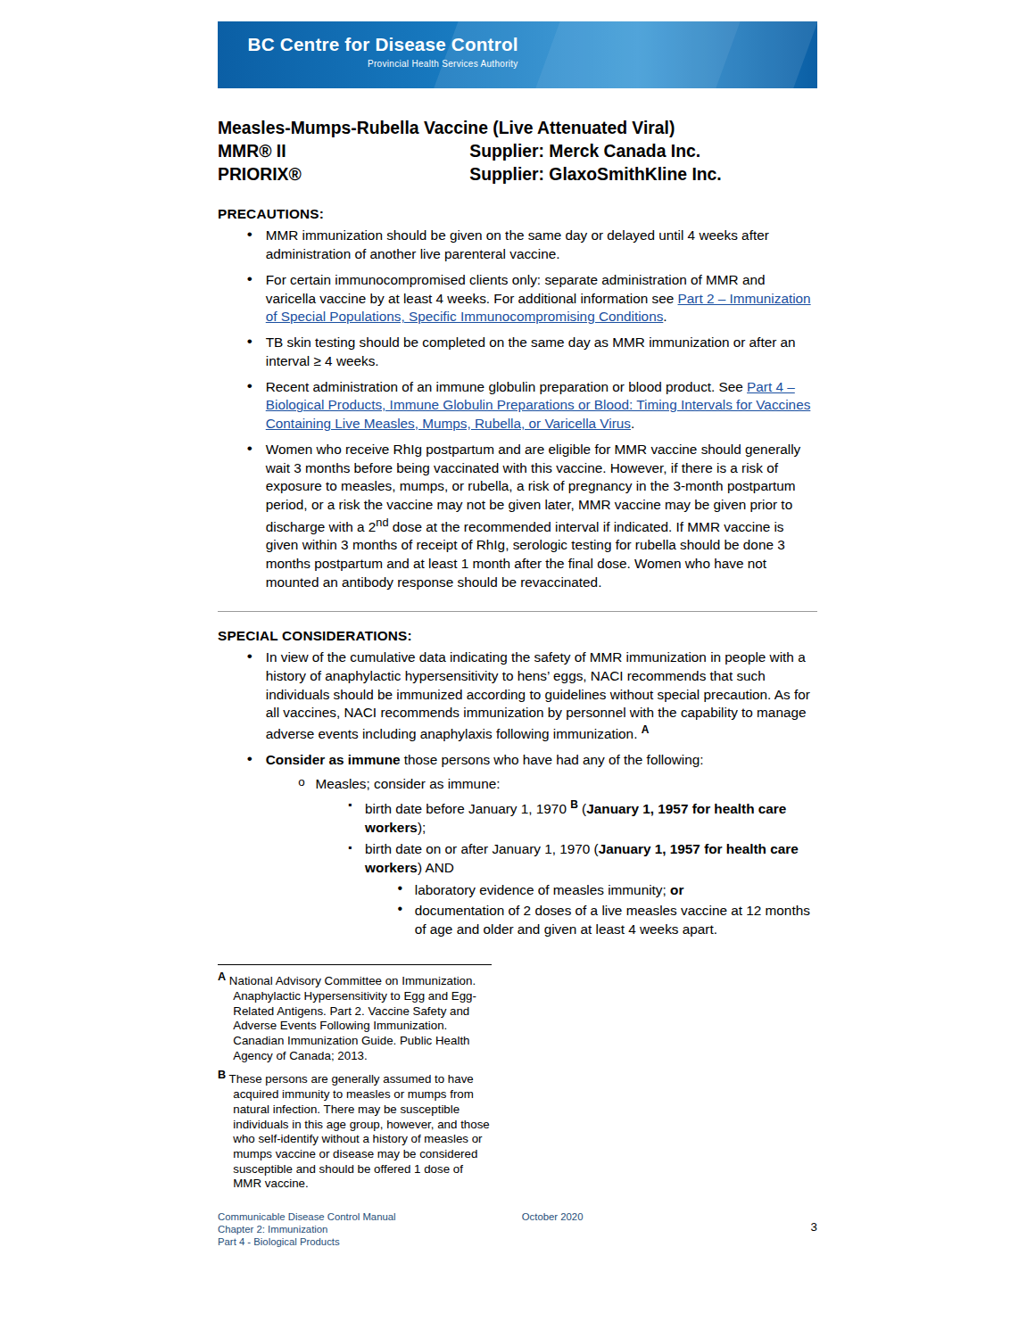BC Centre for Disease Control
Provincial Health Services Authority
Measles-Mumps-Rubella Vaccine (Live Attenuated Viral)
| MMR® II | Supplier: Merck Canada Inc. |
| PRIORIX® | Supplier: GlaxoSmithKline Inc. |
PRECAUTIONS:
MMR immunization should be given on the same day or delayed until 4 weeks after administration of another live parenteral vaccine.
For certain immunocompromised clients only: separate administration of MMR and varicella vaccine by at least 4 weeks. For additional information see Part 2 – Immunization of Special Populations, Specific Immunocompromising Conditions.
TB skin testing should be completed on the same day as MMR immunization or after an interval ≥ 4 weeks.
Recent administration of an immune globulin preparation or blood product. See Part 4 – Biological Products, Immune Globulin Preparations or Blood: Timing Intervals for Vaccines Containing Live Measles, Mumps, Rubella, or Varicella Virus.
Women who receive RhIg postpartum and are eligible for MMR vaccine should generally wait 3 months before being vaccinated with this vaccine. However, if there is a risk of exposure to measles, mumps, or rubella, a risk of pregnancy in the 3-month postpartum period, or a risk the vaccine may not be given later, MMR vaccine may be given prior to discharge with a 2nd dose at the recommended interval if indicated. If MMR vaccine is given within 3 months of receipt of RhIg, serologic testing for rubella should be done 3 months postpartum and at least 1 month after the final dose. Women who have not mounted an antibody response should be revaccinated.
SPECIAL CONSIDERATIONS:
In view of the cumulative data indicating the safety of MMR immunization in people with a history of anaphylactic hypersensitivity to hens’ eggs, NACI recommends that such individuals should be immunized according to guidelines without special precaution. As for all vaccines, NACI recommends immunization by personnel with the capability to manage adverse events including anaphylaxis following immunization. A
Consider as immune those persons who have had any of the following:
Measles; consider as immune:
birth date before January 1, 1970 B (January 1, 1957 for health care workers);
birth date on or after January 1, 1970 (January 1, 1957 for health care workers) AND
laboratory evidence of measles immunity; or
documentation of 2 doses of a live measles vaccine at 12 months of age and older and given at least 4 weeks apart.
A National Advisory Committee on Immunization. Anaphylactic Hypersensitivity to Egg and Egg-Related Antigens. Part 2. Vaccine Safety and Adverse Events Following Immunization. Canadian Immunization Guide. Public Health Agency of Canada; 2013.
B These persons are generally assumed to have acquired immunity to measles or mumps from natural infection. There may be susceptible individuals in this age group, however, and those who self-identify without a history of measles or mumps vaccine or disease may be considered susceptible and should be offered 1 dose of MMR vaccine.
Communicable Disease Control Manual
Chapter 2: Immunization
Part 4 - Biological Products
October 2020
3